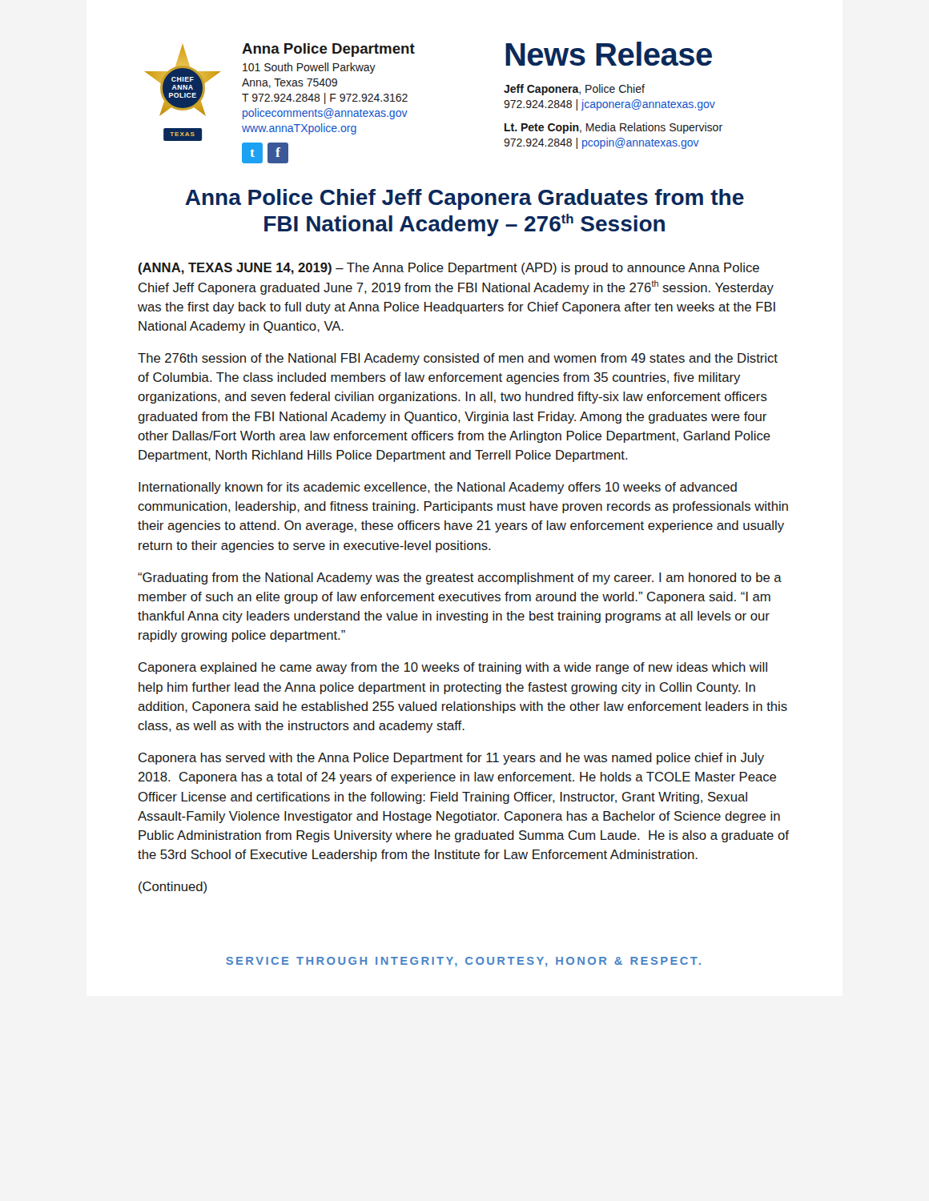CHIEF
ANNA
POLICE
TEXAS
Anna Police Department
101 South Powell Parkway
Anna, Texas 75409
T 972.924.2848 | F 972.924.3162
policecomments@annatexas.gov
www.annaTXpolice.org
t f
News Release
Jeff Caponera, Police Chief
972.924.2848 | jcaponera@annatexas.gov
Lt. Pete Copin, Media Relations Supervisor
972.924.2848 | pcopin@annatexas.gov
Anna Police Chief Jeff Caponera Graduates from the
FBI National Academy – 276th Session
(ANNA, TEXAS JUNE 14, 2019) – The Anna Police Department (APD) is proud to announce Anna Police Chief Jeff Caponera graduated June 7, 2019 from the FBI National Academy in the 276th session. Yesterday was the first day back to full duty at Anna Police Headquarters for Chief Caponera after ten weeks at the FBI National Academy in Quantico, VA.
The 276th session of the National FBI Academy consisted of men and women from 49 states and the District of Columbia. The class included members of law enforcement agencies from 35 countries, five military organizations, and seven federal civilian organizations. In all, two hundred fifty-six law enforcement officers graduated from the FBI National Academy in Quantico, Virginia last Friday. Among the graduates were four other Dallas/Fort Worth area law enforcement officers from the Arlington Police Department, Garland Police Department, North Richland Hills Police Department and Terrell Police Department.
Internationally known for its academic excellence, the National Academy offers 10 weeks of advanced communication, leadership, and fitness training. Participants must have proven records as professionals within their agencies to attend. On average, these officers have 21 years of law enforcement experience and usually return to their agencies to serve in executive-level positions.
“Graduating from the National Academy was the greatest accomplishment of my career. I am honored to be a member of such an elite group of law enforcement executives from around the world.” Caponera said. “I am thankful Anna city leaders understand the value in investing in the best training programs at all levels or our rapidly growing police department.”
Caponera explained he came away from the 10 weeks of training with a wide range of new ideas which will help him further lead the Anna police department in protecting the fastest growing city in Collin County. In addition, Caponera said he established 255 valued relationships with the other law enforcement leaders in this class, as well as with the instructors and academy staff.
Caponera has served with the Anna Police Department for 11 years and he was named police chief in July 2018. Caponera has a total of 24 years of experience in law enforcement. He holds a TCOLE Master Peace Officer License and certifications in the following: Field Training Officer, Instructor, Grant Writing, Sexual Assault-Family Violence Investigator and Hostage Negotiator. Caponera has a Bachelor of Science degree in Public Administration from Regis University where he graduated Summa Cum Laude. He is also a graduate of the 53rd School of Executive Leadership from the Institute for Law Enforcement Administration.
(Continued)
Service through integrity, courtesy, honor & respect.